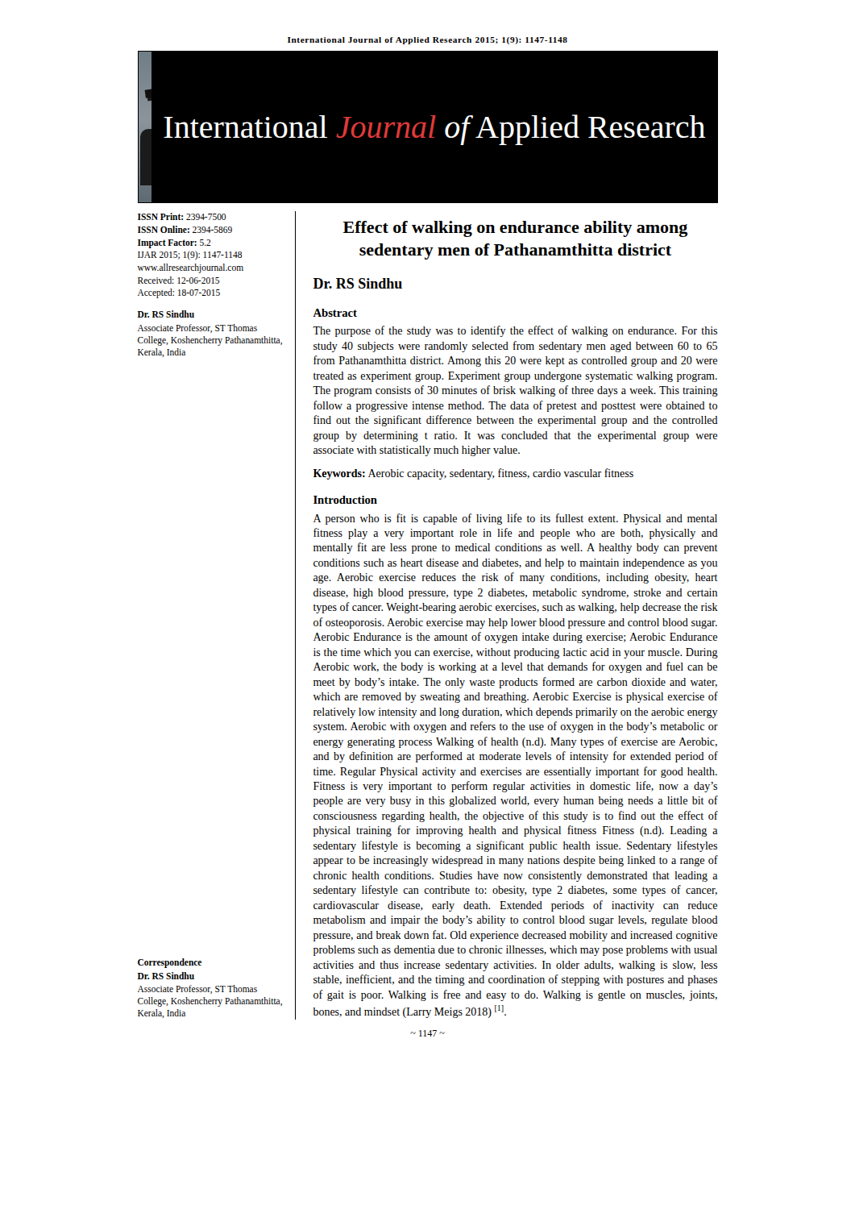International Journal of Applied Research 2015; 1(9): 1147-1148
International Journal of Applied Research
ISSN Print: 2394-7500
ISSN Online: 2394-5869
Impact Factor: 5.2
IJAR 2015; 1(9): 1147-1148
www.allresearchjournal.com
Received: 12-06-2015
Accepted: 18-07-2015
Dr. RS Sindhu
Associate Professor, ST Thomas College, Koshencherry Pathanamthitta, Kerala, India
Correspondence
Dr. RS Sindhu
Associate Professor, ST Thomas College, Koshencherry Pathanamthitta, Kerala, India
Effect of walking on endurance ability among sedentary men of Pathanamthitta district
Dr. RS Sindhu
Abstract
The purpose of the study was to identify the effect of walking on endurance. For this study 40 subjects were randomly selected from sedentary men aged between 60 to 65 from Pathanamthitta district. Among this 20 were kept as controlled group and 20 were treated as experiment group. Experiment group undergone systematic walking program. The program consists of 30 minutes of brisk walking of three days a week. This training follow a progressive intense method. The data of pretest and posttest were obtained to find out the significant difference between the experimental group and the controlled group by determining t ratio. It was concluded that the experimental group were associate with statistically much higher value.
Keywords: Aerobic capacity, sedentary, fitness, cardio vascular fitness
Introduction
A person who is fit is capable of living life to its fullest extent. Physical and mental fitness play a very important role in life and people who are both, physically and mentally fit are less prone to medical conditions as well. A healthy body can prevent conditions such as heart disease and diabetes, and help to maintain independence as you age. Aerobic exercise reduces the risk of many conditions, including obesity, heart disease, high blood pressure, type 2 diabetes, metabolic syndrome, stroke and certain types of cancer. Weight-bearing aerobic exercises, such as walking, help decrease the risk of osteoporosis. Aerobic exercise may help lower blood pressure and control blood sugar. Aerobic Endurance is the amount of oxygen intake during exercise; Aerobic Endurance is the time which you can exercise, without producing lactic acid in your muscle. During Aerobic work, the body is working at a level that demands for oxygen and fuel can be meet by body’s intake. The only waste products formed are carbon dioxide and water, which are removed by sweating and breathing. Aerobic Exercise is physical exercise of relatively low intensity and long duration, which depends primarily on the aerobic energy system. Aerobic with oxygen and refers to the use of oxygen in the body’s metabolic or energy generating process Walking of health (n.d). Many types of exercise are Aerobic, and by definition are performed at moderate levels of intensity for extended period of time. Regular Physical activity and exercises are essentially important for good health. Fitness is very important to perform regular activities in domestic life, now a day’s people are very busy in this globalized world, every human being needs a little bit of consciousness regarding health, the objective of this study is to find out the effect of physical training for improving health and physical fitness Fitness (n.d). Leading a sedentary lifestyle is becoming a significant public health issue. Sedentary lifestyles appear to be increasingly widespread in many nations despite being linked to a range of chronic health conditions. Studies have now consistently demonstrated that leading a sedentary lifestyle can contribute to: obesity, type 2 diabetes, some types of cancer, cardiovascular disease, early death. Extended periods of inactivity can reduce metabolism and impair the body’s ability to control blood sugar levels, regulate blood pressure, and break down fat. Old experience decreased mobility and increased cognitive problems such as dementia due to chronic illnesses, which may pose problems with usual activities and thus increase sedentary activities. In older adults, walking is slow, less stable, inefficient, and the timing and coordination of stepping with postures and phases of gait is poor. Walking is free and easy to do. Walking is gentle on muscles, joints, bones, and mindset (Larry Meigs 2018) [1].
~ 1147 ~